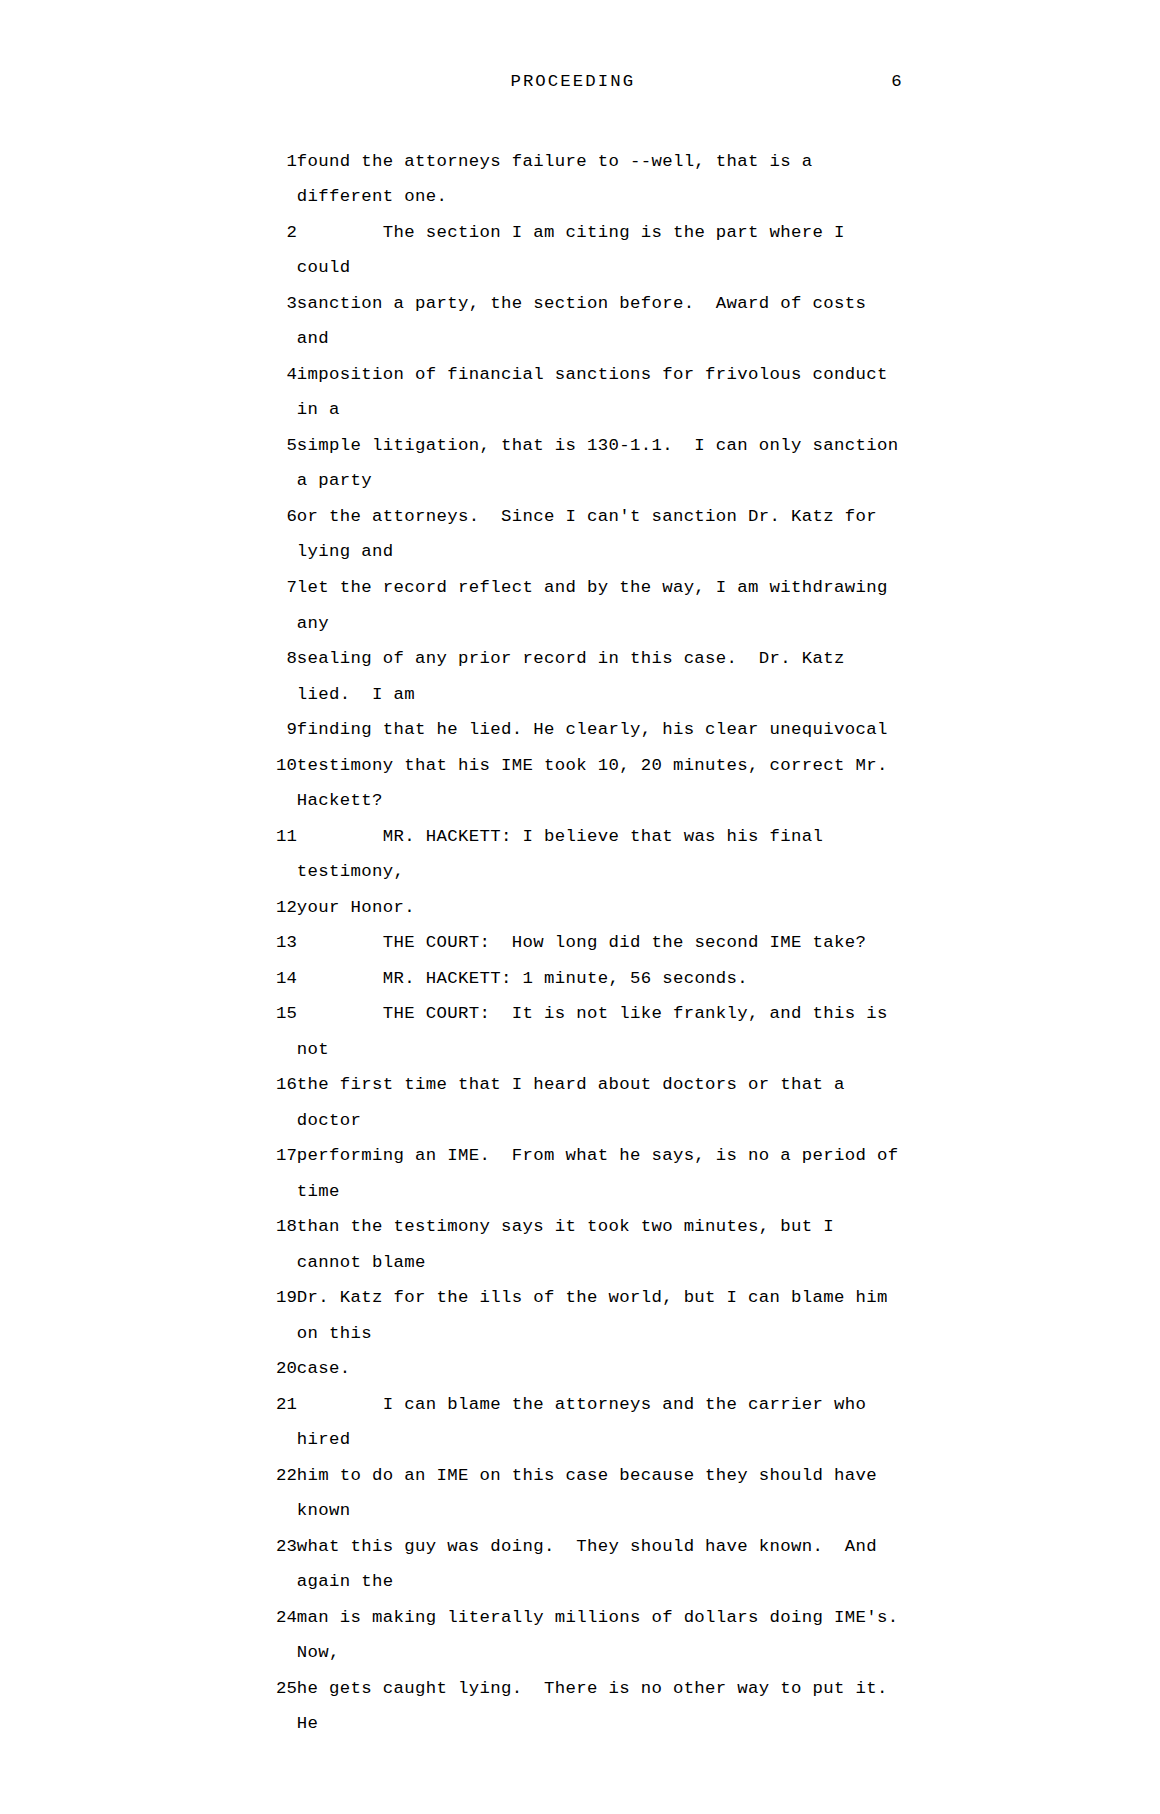PROCEEDING 6
| 1 | found the attorneys failure to --well, that is a different one. |
| 2 | The section I am citing is the part where I could |
| 3 | sanction a party, the section before. Award of costs and |
| 4 | imposition of financial sanctions for frivolous conduct in a |
| 5 | simple litigation, that is 130-1.1. I can only sanction a party |
| 6 | or the attorneys. Since I can't sanction Dr. Katz for lying and |
| 7 | let the record reflect and by the way, I am withdrawing any |
| 8 | sealing of any prior record in this case. Dr. Katz lied. I am |
| 9 | finding that he lied. He clearly, his clear unequivocal |
| 10 | testimony that his IME took 10, 20 minutes, correct Mr. Hackett? |
| 11 | MR. HACKETT: I believe that was his final testimony, |
| 12 | your Honor. |
| 13 | THE COURT: How long did the second IME take? |
| 14 | MR. HACKETT: 1 minute, 56 seconds. |
| 15 | THE COURT: It is not like frankly, and this is not |
| 16 | the first time that I heard about doctors or that a doctor |
| 17 | performing an IME. From what he says, is no a period of time |
| 18 | than the testimony says it took two minutes, but I cannot blame |
| 19 | Dr. Katz for the ills of the world, but I can blame him on this |
| 20 | case. |
| 21 | I can blame the attorneys and the carrier who hired |
| 22 | him to do an IME on this case because they should have known |
| 23 | what this guy was doing. They should have known. And again the |
| 24 | man is making literally millions of dollars doing IME's. Now, |
| 25 | he gets caught lying. There is no other way to put it. He |